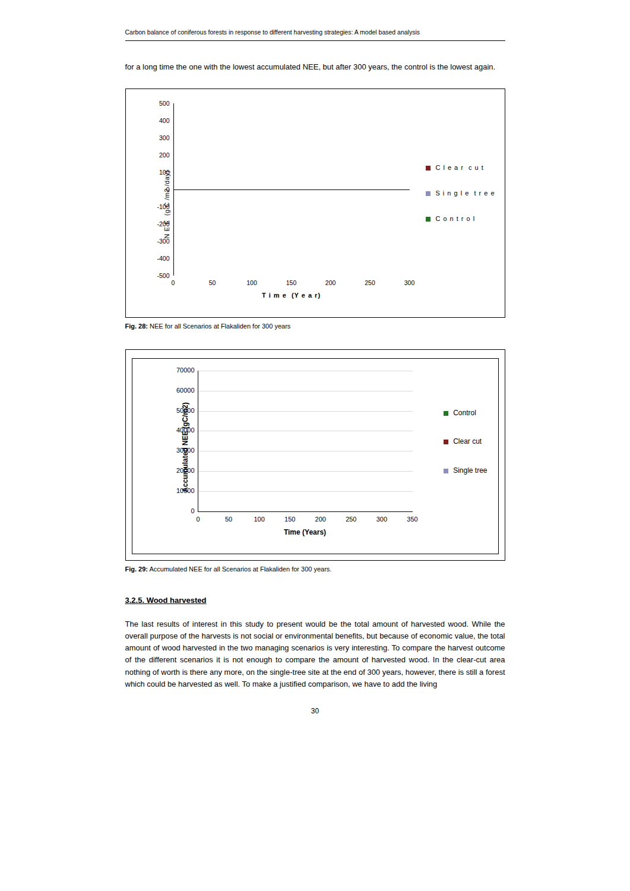Carbon balance of coniferous forests in response to different harvesting strategies: A model based analysis
for a long time the one with the lowest accumulated NEE, but after 300 years, the control is the lowest again.
N E E (g C /m2 /day)
500
400
300
200
100
0
-100
-200
-300
-400
-500
0
50
100
150
200
250
300
T i m e (Y e a r)
C l e a r c u t
S i n g l e t r e e
C o n t r o l
Fig. 28: NEE for all Scenarios at Flakaliden for 300 years
Accumulated NEE (gC/m2)
70000
60000
50000
40000
30000
20000
10000
0
0
50
100
150
200
250
300
350
Time (Years)
Control
Clear cut
Single tree
Fig. 29: Accumulated NEE for all Scenarios at Flakaliden for 300 years.
3.2.5. Wood harvested
The last results of interest in this study to present would be the total amount of harvested wood. While the overall purpose of the harvests is not social or environmental benefits, but because of economic value, the total amount of wood harvested in the two managing scenarios is very interesting. To compare the harvest outcome of the different scenarios it is not enough to compare the amount of harvested wood. In the clear-cut area nothing of worth is there any more, on the single-tree site at the end of 300 years, however, there is still a forest which could be harvested as well. To make a justified comparison, we have to add the living
30